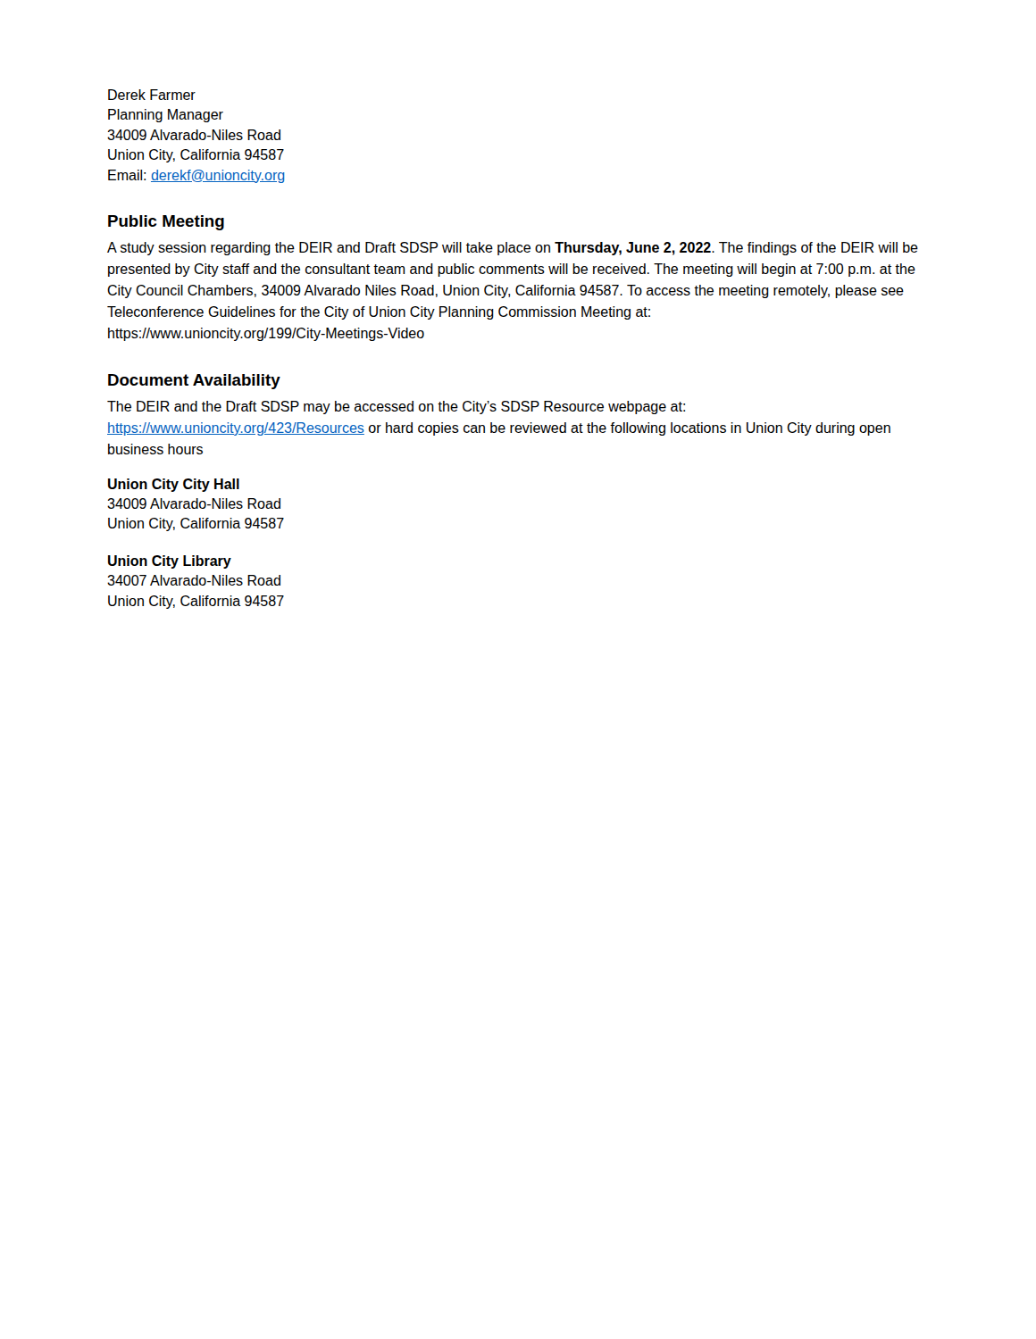Derek Farmer
Planning Manager
34009 Alvarado-Niles Road
Union City, California 94587
Email: derekf@unioncity.org
Public Meeting
A study session regarding the DEIR and Draft SDSP will take place on Thursday, June 2, 2022. The findings of the DEIR will be presented by City staff and the consultant team and public comments will be received. The meeting will begin at 7:00 p.m. at the City Council Chambers, 34009 Alvarado Niles Road, Union City, California 94587. To access the meeting remotely, please see Teleconference Guidelines for the City of Union City Planning Commission Meeting at:
https://www.unioncity.org/199/City-Meetings-Video
Document Availability
The DEIR and the Draft SDSP may be accessed on the City’s SDSP Resource webpage at: https://www.unioncity.org/423/Resources or hard copies can be reviewed at the following locations in Union City during open business hours
Union City City Hall
34009 Alvarado-Niles Road
Union City, California 94587
Union City Library
34007 Alvarado-Niles Road
Union City, California 94587